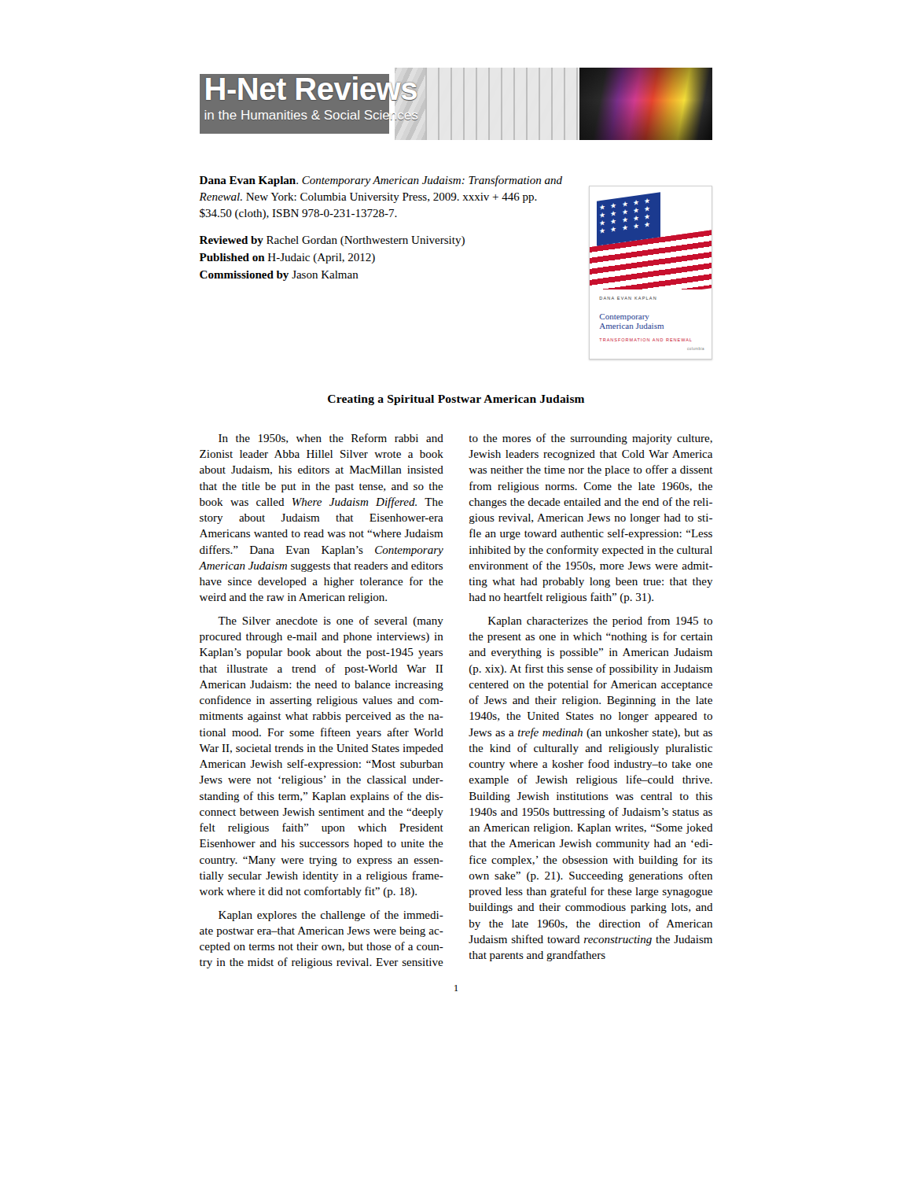H-Net Reviews
in the Humanities & Social Sciences
★ ★ ★ ★ ★
★ ★ ★ ★ ★
★ ★ ★ ★ ★
★ ★ ★ ★ ★
Dana Evan Kaplan
Contemporary
American Judaism
Transformation and Renewal
columbia
Dana Evan Kaplan. Contemporary American Judaism: Transformation and Renewal. New York: Columbia University Press, 2009. xxxiv + 446 pp. $34.50 (cloth), ISBN 978-0-231-13728-7.
Reviewed by Rachel Gordan (Northwestern University)
Published on H-Judaic (April, 2012)
Commissioned by Jason Kalman
Creating a Spiritual Postwar American Judaism
In the 1950s, when the Reform rabbi and Zionist leader Abba Hillel Silver wrote a book about Judaism, his editors at MacMillan insisted that the title be put in the past tense, and so the book was called Where Judaism Differed. The story about Judaism that Eisenhower-era Americans wanted to read was not “where Judaism differs.” Dana Evan Kaplan’s Contemporary American Judaism suggests that readers and editors have since developed a higher tolerance for the weird and the raw in American religion.
The Silver anecdote is one of several (many procured through e-mail and phone interviews) in Kaplan’s popular book about the post-1945 years that illustrate a trend of post-World War II American Judaism: the need to balance increasing confidence in asserting religious values and commitments against what rabbis perceived as the national mood. For some fifteen years after World War II, societal trends in the United States impeded American Jewish self-expression: “Most suburban Jews were not ‘religious’ in the classical understanding of this term,” Kaplan explains of the disconnect between Jewish sentiment and the “deeply felt religious faith” upon which President Eisenhower and his successors hoped to unite the country. “Many were trying to express an essentially secular Jewish identity in a religious framework where it did not comfortably fit” (p. 18).
Kaplan explores the challenge of the immediate postwar era–that American Jews were being accepted on terms not their own, but those of a country in the midst of religious revival. Ever sensitive to the mores of the surrounding majority culture, Jewish leaders recognized that Cold War America was neither the time nor the place to offer a dissent from religious norms. Come the late 1960s, the changes the decade entailed and the end of the religious revival, American Jews no longer had to stifle an urge toward authentic self-expression: “Less inhibited by the conformity expected in the cultural environment of the 1950s, more Jews were admitting what had probably long been true: that they had no heartfelt religious faith” (p. 31).
Kaplan characterizes the period from 1945 to the present as one in which “nothing is for certain and everything is possible” in American Judaism (p. xix). At first this sense of possibility in Judaism centered on the potential for American acceptance of Jews and their religion. Beginning in the late 1940s, the United States no longer appeared to Jews as a trefe medinah (an unkosher state), but as the kind of culturally and religiously pluralistic country where a kosher food industry–to take one example of Jewish religious life–could thrive. Building Jewish institutions was central to this 1940s and 1950s buttressing of Judaism’s status as an American religion. Kaplan writes, “Some joked that the American Jewish community had an ‘edifice complex,’ the obsession with building for its own sake” (p. 21). Succeeding generations often proved less than grateful for these large synagogue buildings and their commodious parking lots, and by the late 1960s, the direction of American Judaism shifted toward reconstructing the Judaism that parents and grandfathers
1